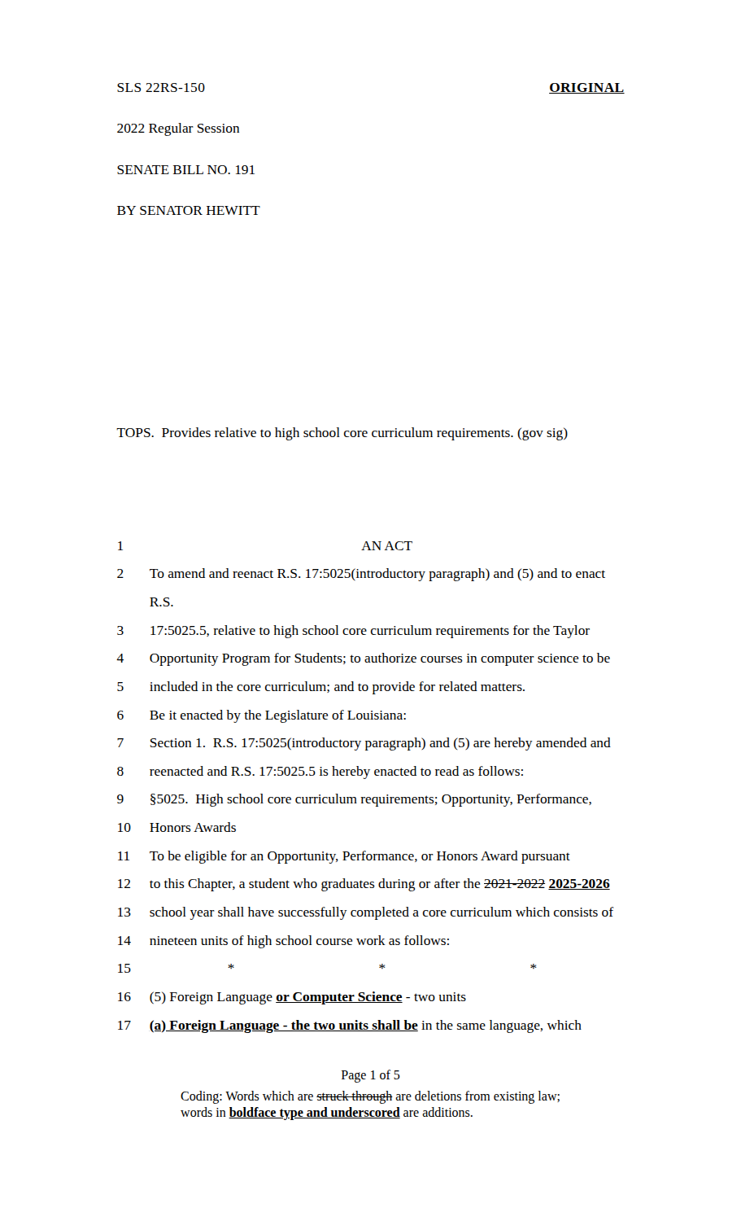SLS 22RS-150 ORIGINAL
2022 Regular Session
SENATE BILL NO. 191
BY SENATOR HEWITT
TOPS. Provides relative to high school core curriculum requirements. (gov sig)
| 1 | AN ACT |
| 2 | To amend and reenact R.S. 17:5025(introductory paragraph) and (5) and to enact R.S. |
| 3 | 17:5025.5, relative to high school core curriculum requirements for the Taylor |
| 4 | Opportunity Program for Students; to authorize courses in computer science to be |
| 5 | included in the core curriculum; and to provide for related matters. |
| 6 | Be it enacted by the Legislature of Louisiana: |
| 7 | Section 1. R.S. 17:5025(introductory paragraph) and (5) are hereby amended and |
| 8 | reenacted and R.S. 17:5025.5 is hereby enacted to read as follows: |
| 9 | §5025. High school core curriculum requirements; Opportunity, Performance, |
| 10 | Honors Awards |
| 11 | To be eligible for an Opportunity, Performance, or Honors Award pursuant |
| 12 | to this Chapter, a student who graduates during or after the 2021-2022 2025-2026 |
| 13 | school year shall have successfully completed a core curriculum which consists of |
| 14 | nineteen units of high school course work as follows: |
| 15 | * * * |
| 16 | (5) Foreign Language or Computer Science - two units |
| 17 | (a) Foreign Language - the two units shall be in the same language, which |
Page 1 of 5
Coding: Words which are struck through are deletions from existing law;
words in boldface type and underscored are additions.